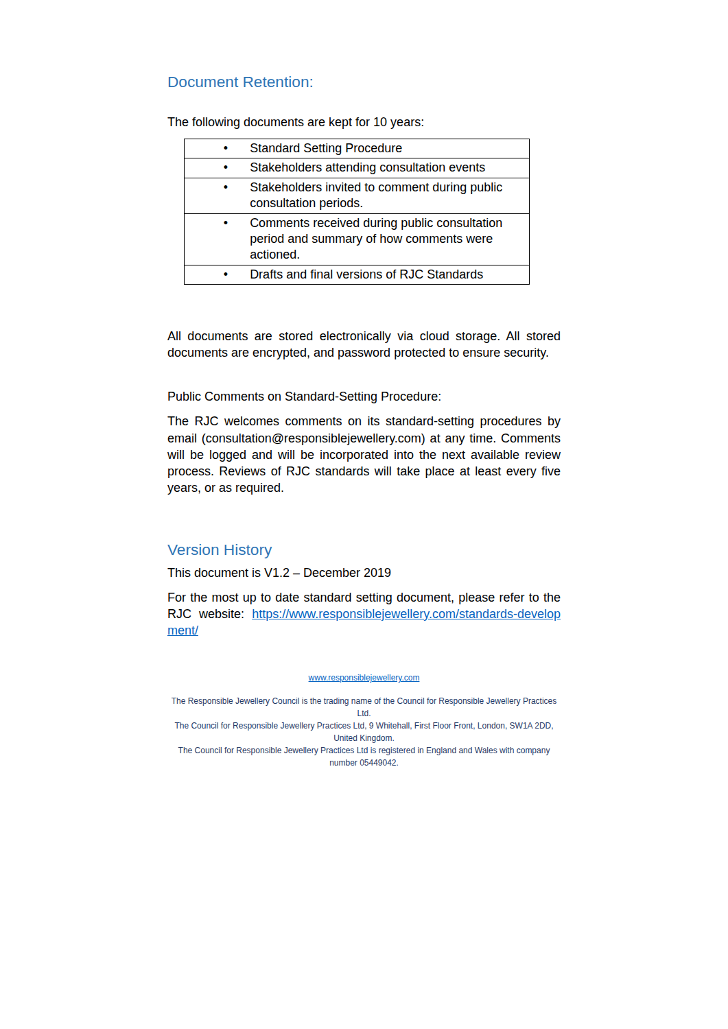Document Retention:
The following documents are kept for 10 years:
| • | Standard Setting Procedure |
| • | Stakeholders attending consultation events |
| • | Stakeholders invited to comment during public consultation periods. |
| • | Comments received during public consultation period and summary of how comments were actioned. |
| • | Drafts and final versions of RJC Standards |
All documents are stored electronically via cloud storage. All stored documents are encrypted, and password protected to ensure security.
Public Comments on Standard-Setting Procedure:
The RJC welcomes comments on its standard-setting procedures by email (consultation@responsiblejewellery.com) at any time. Comments will be logged and will be incorporated into the next available review process. Reviews of RJC standards will take place at least every five years, or as required.
Version History
This document is V1.2 – December 2019
For the most up to date standard setting document, please refer to the RJC website: https://www.responsiblejewellery.com/standards-development/
www.responsiblejewellery.com
The Responsible Jewellery Council is the trading name of the Council for Responsible Jewellery Practices Ltd.
The Council for Responsible Jewellery Practices Ltd, 9 Whitehall, First Floor Front, London, SW1A 2DD, United Kingdom.
The Council for Responsible Jewellery Practices Ltd is registered in England and Wales with company number 05449042.